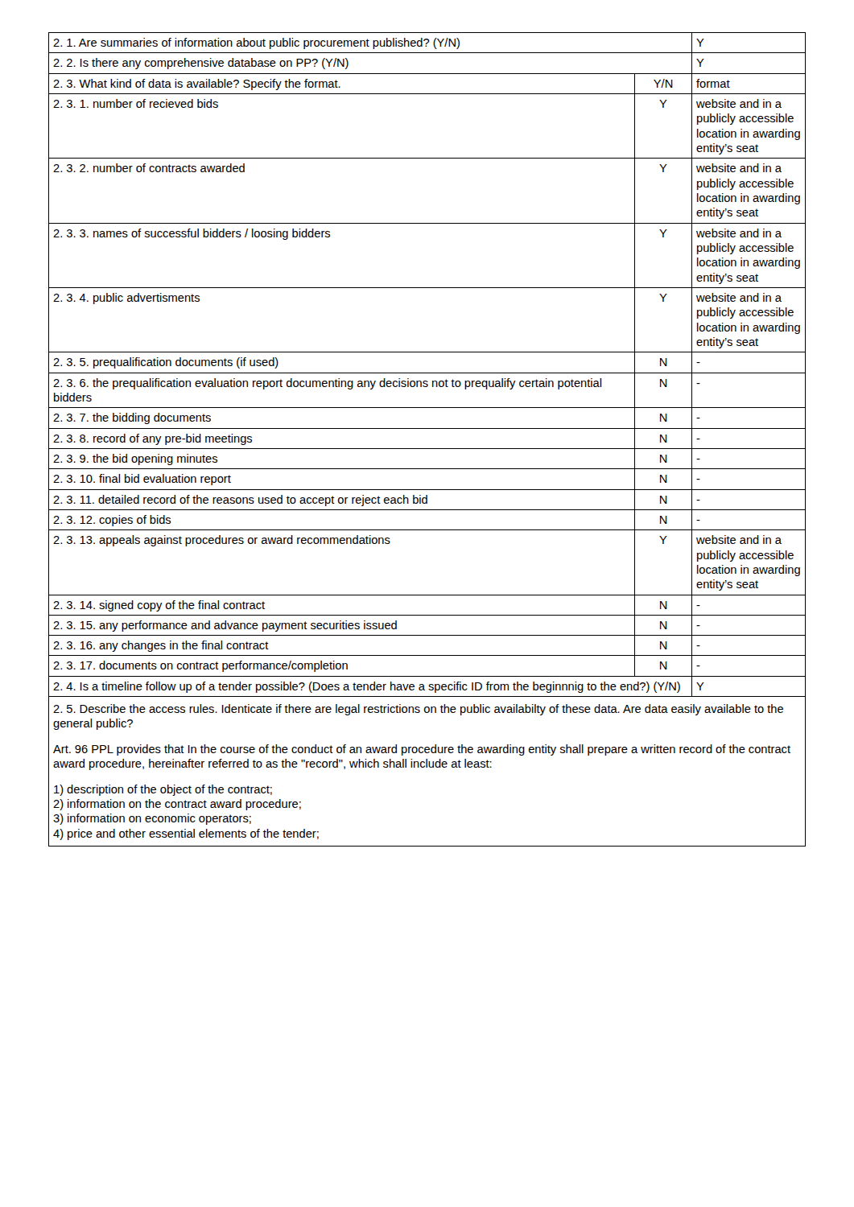| 2. 1. Are summaries of information about public procurement published? (Y/N) | Y |
| 2. 2. Is there any comprehensive database on PP? (Y/N) | Y |
| 2. 3. What kind of data is available? Specify the format. | Y/N | format |
| 2. 3. 1. number of recieved bids | Y | website and in a publicly accessible location in awarding entity’s seat |
| 2. 3. 2. number of contracts awarded | Y | website and in a publicly accessible location in awarding entity’s seat |
| 2. 3. 3. names of successful bidders / loosing bidders | Y | website and in a publicly accessible location in awarding entity’s seat |
| 2. 3. 4. public advertisments | Y | website and in a publicly accessible location in awarding entity’s seat |
| 2. 3. 5. prequalification documents (if used) | N | - |
| 2. 3. 6. the prequalification evaluation report documenting any decisions not to prequalify certain potential bidders | N | - |
| 2. 3. 7. the bidding documents | N | - |
| 2. 3. 8. record of any pre-bid meetings | N | - |
| 2. 3. 9. the bid opening minutes | N | - |
| 2. 3. 10. final bid evaluation report | N | - |
| 2. 3. 11. detailed record of the reasons used to accept or reject each bid | N | - |
| 2. 3. 12. copies of bids | N | - |
| 2. 3. 13. appeals against procedures or award recommendations | Y | website and in a publicly accessible location in awarding entity’s seat |
| 2. 3. 14. signed copy of the final contract | N | - |
| 2. 3. 15. any performance and advance payment securities issued | N | - |
| 2. 3. 16. any changes in the final contract | N | - |
| 2. 3. 17. documents on contract performance/completion | N | - |
| 2. 4. Is a timeline follow up of a tender possible? (Does a tender have a specific ID from the beginnnig to the end?) (Y/N) | Y |
2. 5. Describe the access rules. Identicate if there are legal restrictions on the public availabilty of these data. Are data easily available to the general public?
Art. 96 PPL provides that In the course of the conduct of an award procedure the awarding entity shall prepare a written record of the contract award procedure, hereinafter referred to as the "record", which shall include at least:
1) description of the object of the contract;
2) information on the contract award procedure;
3) information on economic operators;
4) price and other essential elements of the tender;